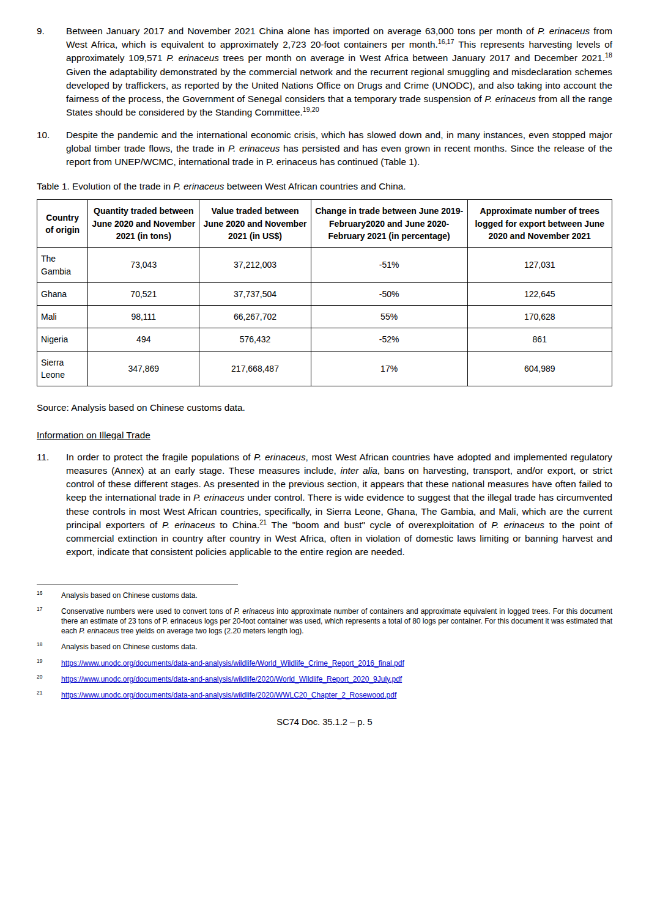9.
Between January 2017 and November 2021 China alone has imported on average 63,000 tons per month of P. erinaceus from West Africa, which is equivalent to approximately 2,723 20-foot containers per month.16,17 This represents harvesting levels of approximately 109,571 P. erinaceus trees per month on average in West Africa between January 2017 and December 2021.18 Given the adaptability demonstrated by the commercial network and the recurrent regional smuggling and misdeclaration schemes developed by traffickers, as reported by the United Nations Office on Drugs and Crime (UNODC), and also taking into account the fairness of the process, the Government of Senegal considers that a temporary trade suspension of P. erinaceus from all the range States should be considered by the Standing Committee.19,20
10.
Despite the pandemic and the international economic crisis, which has slowed down and, in many instances, even stopped major global timber trade flows, the trade in P. erinaceus has persisted and has even grown in recent months. Since the release of the report from UNEP/WCMC, international trade in P. erinaceus has continued (Table 1).
Table 1. Evolution of the trade in P. erinaceus between West African countries and China.
| Country of origin | Quantity traded between June 2020 and November 2021 (in tons) | Value traded between June 2020 and November 2021 (in US$) | Change in trade between June 2019-February2020 and June 2020-February 2021 (in percentage) | Approximate number of trees logged for export between June 2020 and November 2021 |
| --- | --- | --- | --- | --- |
| The Gambia | 73,043 | 37,212,003 | -51% | 127,031 |
| Ghana | 70,521 | 37,737,504 | -50% | 122,645 |
| Mali | 98,111 | 66,267,702 | 55% | 170,628 |
| Nigeria | 494 | 576,432 | -52% | 861 |
| Sierra Leone | 347,869 | 217,668,487 | 17% | 604,989 |
Source: Analysis based on Chinese customs data.
Information on Illegal Trade
11.
In order to protect the fragile populations of P. erinaceus, most West African countries have adopted and implemented regulatory measures (Annex) at an early stage. These measures include, inter alia, bans on harvesting, transport, and/or export, or strict control of these different stages. As presented in the previous section, it appears that these national measures have often failed to keep the international trade in P. erinaceus under control. There is wide evidence to suggest that the illegal trade has circumvented these controls in most West African countries, specifically, in Sierra Leone, Ghana, The Gambia, and Mali, which are the current principal exporters of P. erinaceus to China.21 The "boom and bust" cycle of overexploitation of P. erinaceus to the point of commercial extinction in country after country in West Africa, often in violation of domestic laws limiting or banning harvest and export, indicate that consistent policies applicable to the entire region are needed.
16
Analysis based on Chinese customs data.
17
Conservative numbers were used to convert tons of P. erinaceus into approximate number of containers and approximate equivalent in logged trees. For this document there an estimate of 23 tons of P. erinaceus logs per 20-foot container was used, which represents a total of 80 logs per container. For this document it was estimated that each P. erinaceus tree yields on average two logs (2.20 meters length log).
18
Analysis based on Chinese customs data.
19
https://www.unodc.org/documents/data-and-analysis/wildlife/World_Wildlife_Crime_Report_2016_final.pdf
20
https://www.unodc.org/documents/data-and-analysis/wildlife/2020/World_Wildlife_Report_2020_9July.pdf
21
https://www.unodc.org/documents/data-and-analysis/wildlife/2020/WWLC20_Chapter_2_Rosewood.pdf
SC74 Doc. 35.1.2 – p. 5